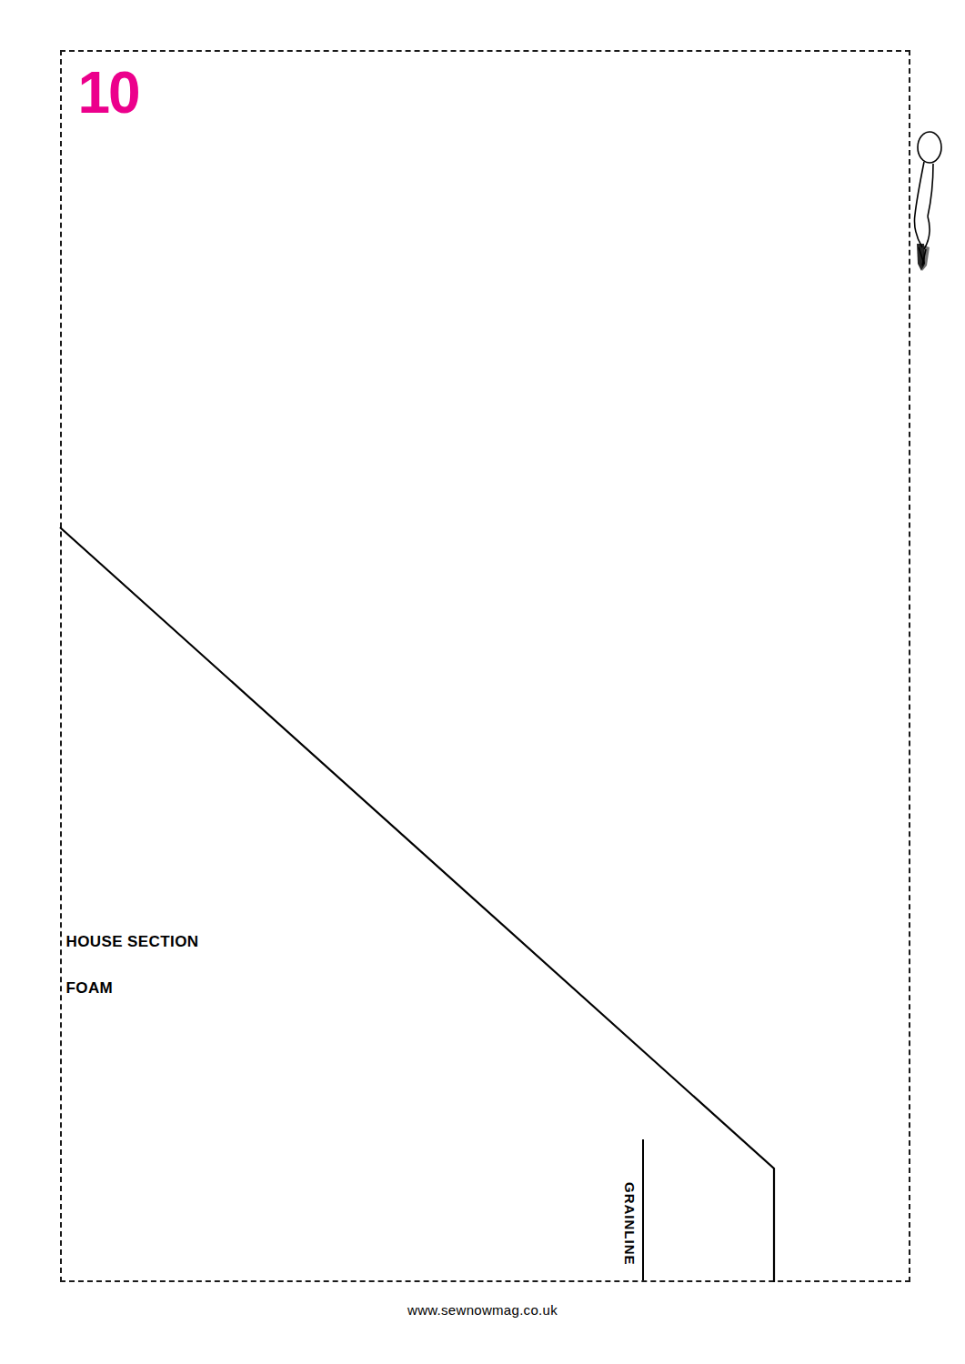10
HOUSE SECTION
FOAM
GRAINLINE
www.sewnowmag.co.uk